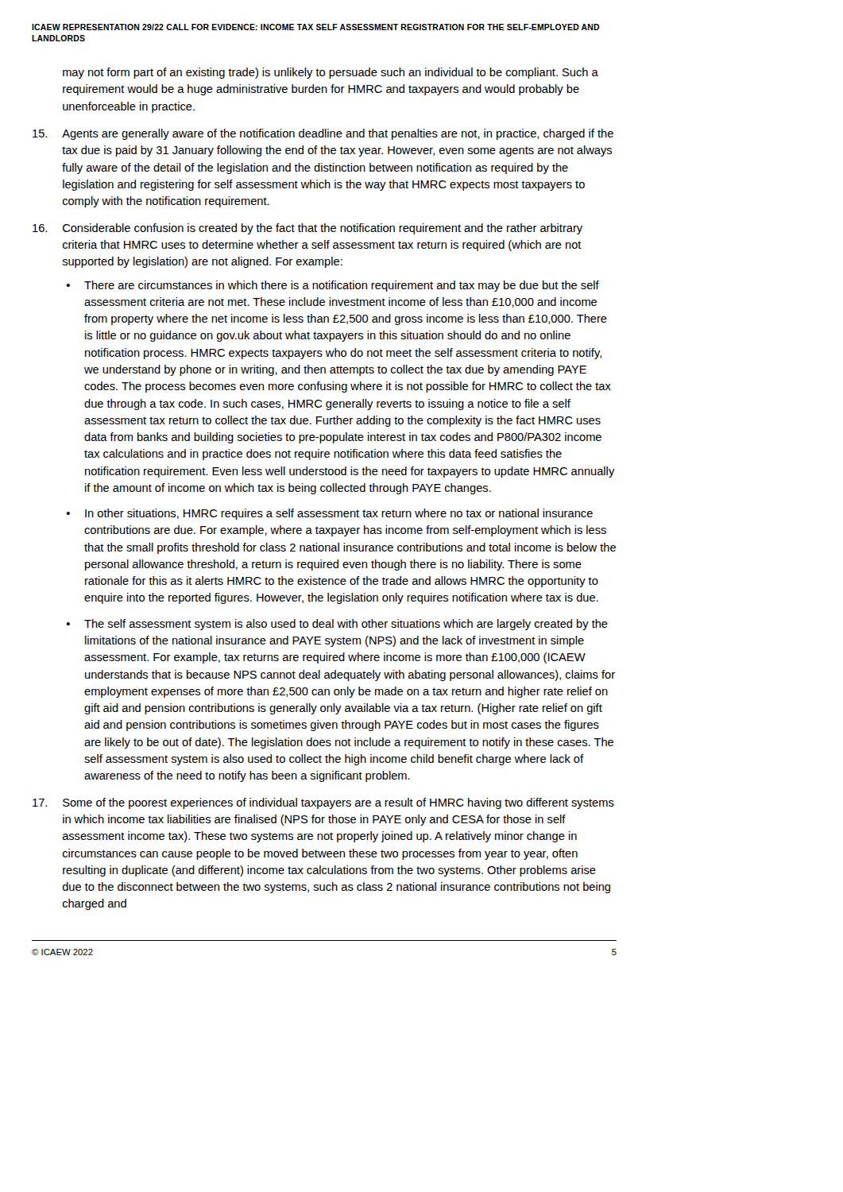ICAEW REPRESENTATION 29/22 CALL FOR EVIDENCE: INCOME TAX SELF ASSESSMENT REGISTRATION FOR THE SELF-EMPLOYED AND LANDLORDS
may not form part of an existing trade) is unlikely to persuade such an individual to be compliant. Such a requirement would be a huge administrative burden for HMRC and taxpayers and would probably be unenforceable in practice.
Agents are generally aware of the notification deadline and that penalties are not, in practice, charged if the tax due is paid by 31 January following the end of the tax year. However, even some agents are not always fully aware of the detail of the legislation and the distinction between notification as required by the legislation and registering for self assessment which is the way that HMRC expects most taxpayers to comply with the notification requirement.
Considerable confusion is created by the fact that the notification requirement and the rather arbitrary criteria that HMRC uses to determine whether a self assessment tax return is required (which are not supported by legislation) are not aligned. For example:
There are circumstances in which there is a notification requirement and tax may be due but the self assessment criteria are not met. These include investment income of less than £10,000 and income from property where the net income is less than £2,500 and gross income is less than £10,000. There is little or no guidance on gov.uk about what taxpayers in this situation should do and no online notification process. HMRC expects taxpayers who do not meet the self assessment criteria to notify, we understand by phone or in writing, and then attempts to collect the tax due by amending PAYE codes. The process becomes even more confusing where it is not possible for HMRC to collect the tax due through a tax code. In such cases, HMRC generally reverts to issuing a notice to file a self assessment tax return to collect the tax due. Further adding to the complexity is the fact HMRC uses data from banks and building societies to pre-populate interest in tax codes and P800/PA302 income tax calculations and in practice does not require notification where this data feed satisfies the notification requirement. Even less well understood is the need for taxpayers to update HMRC annually if the amount of income on which tax is being collected through PAYE changes.
In other situations, HMRC requires a self assessment tax return where no tax or national insurance contributions are due. For example, where a taxpayer has income from self-employment which is less that the small profits threshold for class 2 national insurance contributions and total income is below the personal allowance threshold, a return is required even though there is no liability. There is some rationale for this as it alerts HMRC to the existence of the trade and allows HMRC the opportunity to enquire into the reported figures. However, the legislation only requires notification where tax is due.
The self assessment system is also used to deal with other situations which are largely created by the limitations of the national insurance and PAYE system (NPS) and the lack of investment in simple assessment. For example, tax returns are required where income is more than £100,000 (ICAEW understands that is because NPS cannot deal adequately with abating personal allowances), claims for employment expenses of more than £2,500 can only be made on a tax return and higher rate relief on gift aid and pension contributions is generally only available via a tax return. (Higher rate relief on gift aid and pension contributions is sometimes given through PAYE codes but in most cases the figures are likely to be out of date). The legislation does not include a requirement to notify in these cases. The self assessment system is also used to collect the high income child benefit charge where lack of awareness of the need to notify has been a significant problem.
Some of the poorest experiences of individual taxpayers are a result of HMRC having two different systems in which income tax liabilities are finalised (NPS for those in PAYE only and CESA for those in self assessment income tax). These two systems are not properly joined up. A relatively minor change in circumstances can cause people to be moved between these two processes from year to year, often resulting in duplicate (and different) income tax calculations from the two systems. Other problems arise due to the disconnect between the two systems, such as class 2 national insurance contributions not being charged and
© ICAEW 2022 5